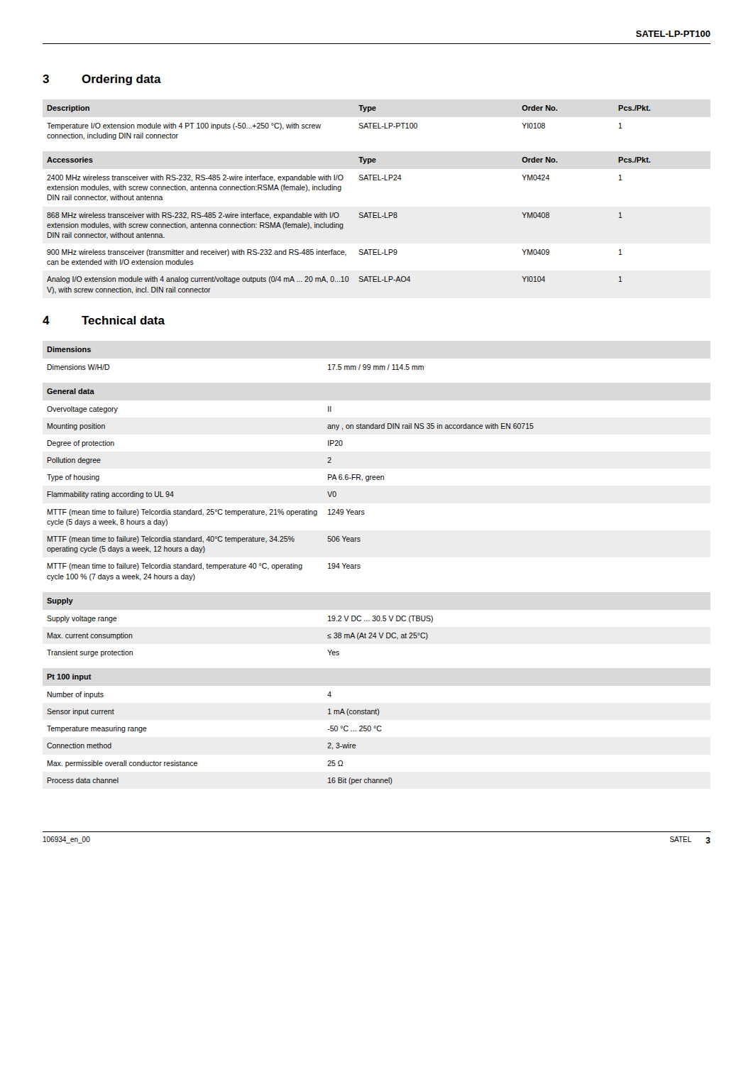SATEL-LP-PT100
3 Ordering data
| Description | Type | Order No. | Pcs./Pkt. |
| Temperature I/O extension module with 4 PT 100 inputs (-50...+250 °C), with screw connection, including DIN rail connector | SATEL-LP-PT100 | YI0108 | 1 |
| Accessories | Type | Order No. | Pcs./Pkt. |
| 2400 MHz wireless transceiver with RS-232, RS-485 2-wire interface, expandable with I/O extension modules, with screw connection, antenna connection:RSMA (female), including DIN rail connector, without antenna | SATEL-LP24 | YM0424 | 1 |
| 868 MHz wireless transceiver with RS-232, RS-485 2-wire interface, expandable with I/O extension modules, with screw connection, antenna connection: RSMA (female), including DIN rail connector, without antenna. | SATEL-LP8 | YM0408 | 1 |
| 900 MHz wireless transceiver (transmitter and receiver) with RS-232 and RS-485 interface, can be extended with I/O extension modules | SATEL-LP9 | YM0409 | 1 |
| Analog I/O extension module with 4 analog current/voltage outputs (0/4 mA ... 20 mA, 0...10 V), with screw connection, incl. DIN rail connector | SATEL-LP-AO4 | YI0104 | 1 |
4 Technical data
| Dimensions |
| Dimensions W/H/D | 17.5 mm / 99 mm / 114.5 mm |
| General data |
| Overvoltage category | II |
| Mounting position | any , on standard DIN rail NS 35 in accordance with EN 60715 |
| Degree of protection | IP20 |
| Pollution degree | 2 |
| Type of housing | PA 6.6-FR, green |
| Flammability rating according to UL 94 | V0 |
| MTTF (mean time to failure) Telcordia standard, 25°C temperature, 21% operating cycle (5 days a week, 8 hours a day) | 1249 Years |
| MTTF (mean time to failure) Telcordia standard, 40°C temperature, 34.25% operating cycle (5 days a week, 12 hours a day) | 506 Years |
| MTTF (mean time to failure) Telcordia standard, temperature 40 °C, operating cycle 100 % (7 days a week, 24 hours a day) | 194 Years |
| Supply |
| Supply voltage range | 19.2 V DC ... 30.5 V DC (TBUS) |
| Max. current consumption | ≤ 38 mA (At 24 V DC, at 25°C) |
| Transient surge protection | Yes |
| Pt 100 input |
| Number of inputs | 4 |
| Sensor input current | 1 mA (constant) |
| Temperature measuring range | -50 °C ... 250 °C |
| Connection method | 2, 3-wire |
| Max. permissible overall conductor resistance | 25 Ω |
| Process data channel | 16 Bit (per channel) |
106934_en_00
SATEL
3